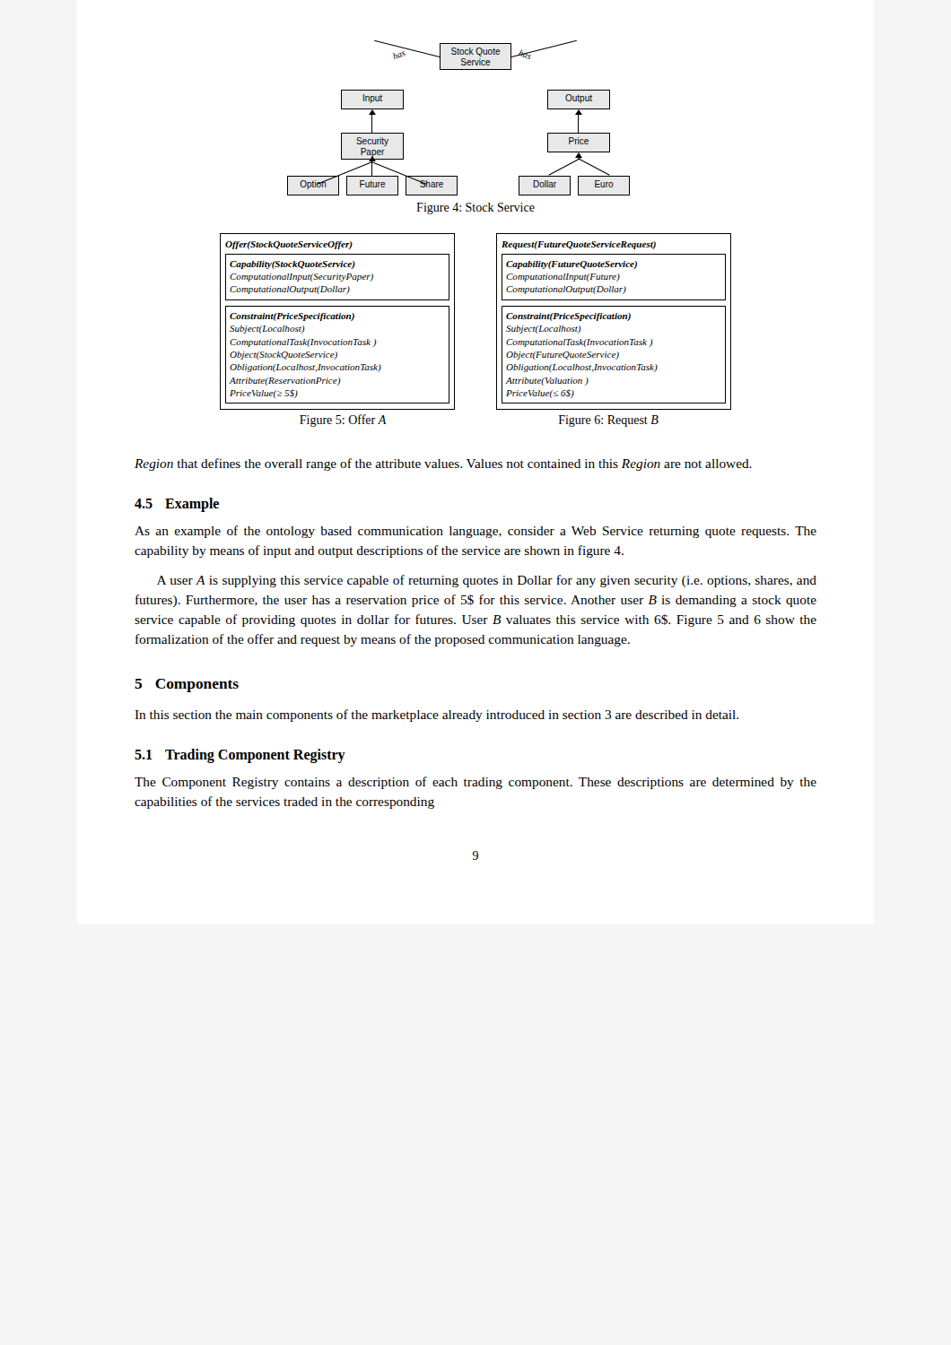Stock Quote
Service
Input
Output
Security
Paper
Price
Option
Future
Share
Dollar
Euro
has
has
Figure 4: Stock Service
Offer(StockQuoteServiceOffer)
Capability(StockQuoteService)
ComputationalInput(SecurityPaper)
ComputationalOutput(Dollar)
Constraint(PriceSpecification)
Subject(Localhost)
ComputationalTask(InvocationTask )
Object(StockQuoteService)
Obligation(Localhost,InvocationTask)
Attribute(ReservationPrice)
PriceValue(≥ 5$)
Request(FutureQuoteServiceRequest)
Capability(FutureQuoteService)
ComputationalInput(Future)
ComputationalOutput(Dollar)
Constraint(PriceSpecification)
Subject(Localhost)
ComputationalTask(InvocationTask )
Object(FutureQuoteService)
Obligation(Localhost,InvocationTask)
Attribute(Valuation )
PriceValue(≤ 6$)
Figure 5: Offer A Figure 6: Request B
Region that defines the overall range of the attribute values. Values not contained in this Region are not allowed.
4.5 Example
As an example of the ontology based communication language, consider a Web Service returning quote requests. The capability by means of input and output descriptions of the service are shown in figure 4.
A user A is supplying this service capable of returning quotes in Dollar for any given security (i.e. options, shares, and futures). Furthermore, the user has a reservation price of 5$ for this service. Another user B is demanding a stock quote service capable of providing quotes in dollar for futures. User B valuates this service with 6$. Figure 5 and 6 show the formalization of the offer and request by means of the proposed communication language.
5 Components
In this section the main components of the marketplace already introduced in section 3 are described in detail.
5.1 Trading Component Registry
The Component Registry contains a description of each trading component. These descriptions are determined by the capabilities of the services traded in the corresponding
9